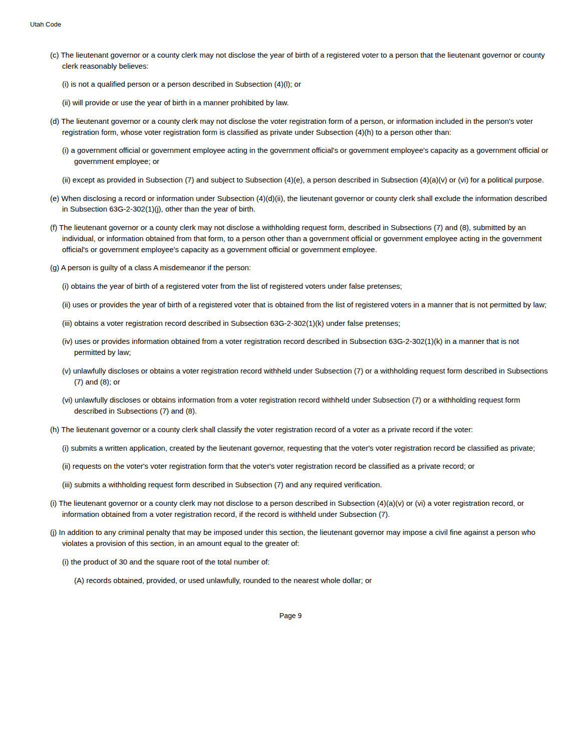Utah Code
(c) The lieutenant governor or a county clerk may not disclose the year of birth of a registered voter to a person that the lieutenant governor or county clerk reasonably believes:
(i) is not a qualified person or a person described in Subsection (4)(l); or
(ii) will provide or use the year of birth in a manner prohibited by law.
(d) The lieutenant governor or a county clerk may not disclose the voter registration form of a person, or information included in the person's voter registration form, whose voter registration form is classified as private under Subsection (4)(h) to a person other than:
(i) a government official or government employee acting in the government official's or government employee's capacity as a government official or government employee; or
(ii) except as provided in Subsection (7) and subject to Subsection (4)(e), a person described in Subsection (4)(a)(v) or (vi) for a political purpose.
(e) When disclosing a record or information under Subsection (4)(d)(ii), the lieutenant governor or county clerk shall exclude the information described in Subsection 63G-2-302(1)(j), other than the year of birth.
(f) The lieutenant governor or a county clerk may not disclose a withholding request form, described in Subsections (7) and (8), submitted by an individual, or information obtained from that form, to a person other than a government official or government employee acting in the government official's or government employee's capacity as a government official or government employee.
(g) A person is guilty of a class A misdemeanor if the person:
(i) obtains the year of birth of a registered voter from the list of registered voters under false pretenses;
(ii) uses or provides the year of birth of a registered voter that is obtained from the list of registered voters in a manner that is not permitted by law;
(iii) obtains a voter registration record described in Subsection 63G-2-302(1)(k) under false pretenses;
(iv) uses or provides information obtained from a voter registration record described in Subsection 63G-2-302(1)(k) in a manner that is not permitted by law;
(v) unlawfully discloses or obtains a voter registration record withheld under Subsection (7) or a withholding request form described in Subsections (7) and (8); or
(vi) unlawfully discloses or obtains information from a voter registration record withheld under Subsection (7) or a withholding request form described in Subsections (7) and (8).
(h) The lieutenant governor or a county clerk shall classify the voter registration record of a voter as a private record if the voter:
(i) submits a written application, created by the lieutenant governor, requesting that the voter's voter registration record be classified as private;
(ii) requests on the voter's voter registration form that the voter's voter registration record be classified as a private record; or
(iii) submits a withholding request form described in Subsection (7) and any required verification.
(i) The lieutenant governor or a county clerk may not disclose to a person described in Subsection (4)(a)(v) or (vi) a voter registration record, or information obtained from a voter registration record, if the record is withheld under Subsection (7).
(j) In addition to any criminal penalty that may be imposed under this section, the lieutenant governor may impose a civil fine against a person who violates a provision of this section, in an amount equal to the greater of:
(i) the product of 30 and the square root of the total number of:
(A) records obtained, provided, or used unlawfully, rounded to the nearest whole dollar; or
Page 9